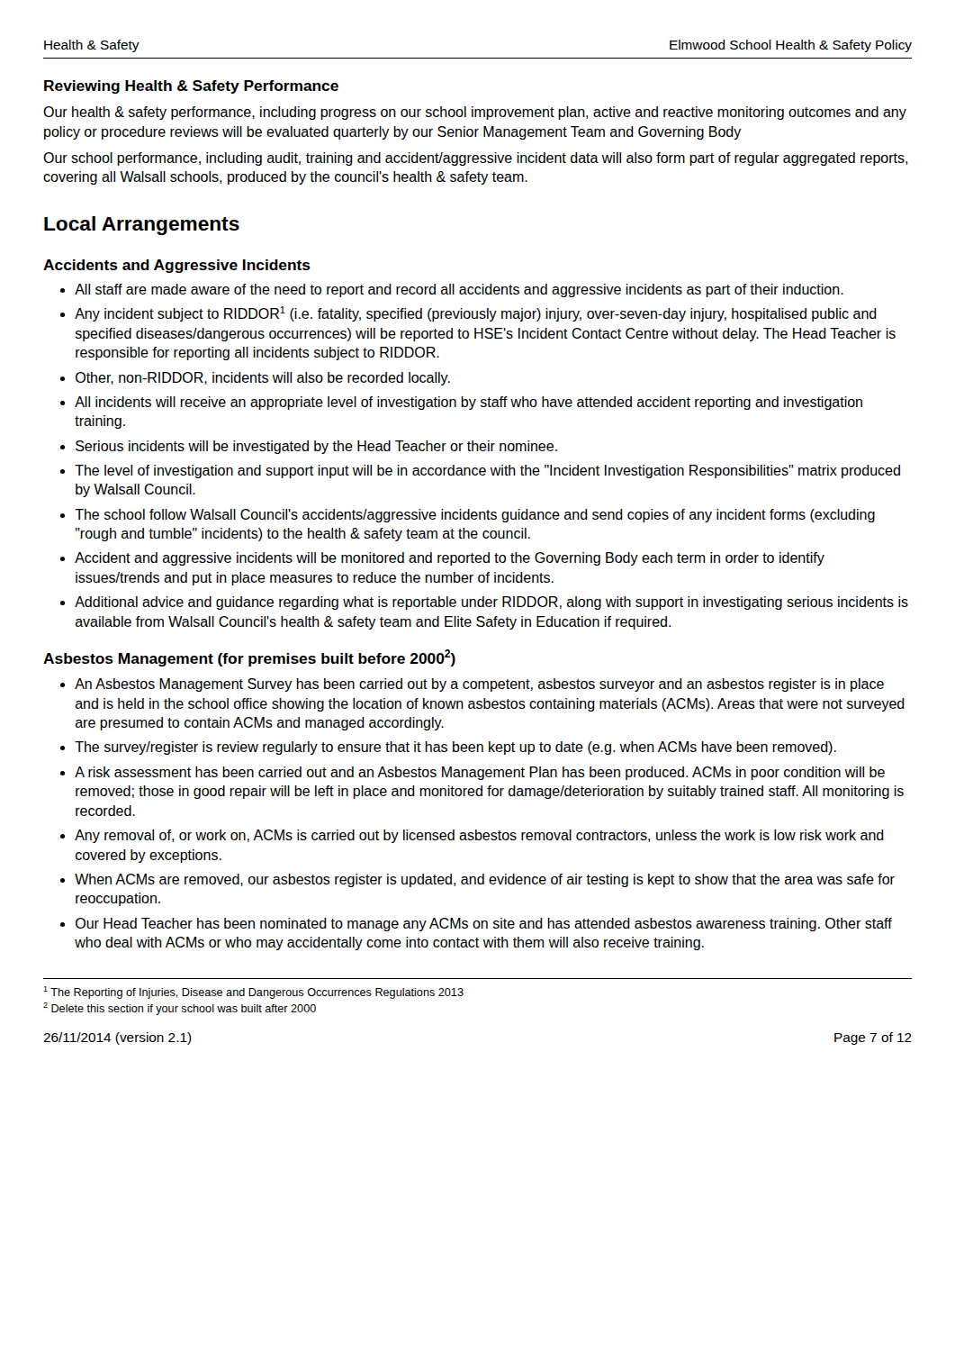Health & Safety
Elmwood School Health & Safety Policy
Reviewing Health & Safety Performance
Our health & safety performance, including progress on our school improvement plan, active and reactive monitoring outcomes and any policy or procedure reviews will be evaluated quarterly by our Senior Management Team and Governing Body
Our school performance, including audit, training and accident/aggressive incident data will also form part of regular aggregated reports, covering all Walsall schools, produced by the council's health & safety team.
Local Arrangements
Accidents and Aggressive Incidents
All staff are made aware of the need to report and record all accidents and aggressive incidents as part of their induction.
Any incident subject to RIDDOR1 (i.e. fatality, specified (previously major) injury, over-seven-day injury, hospitalised public and specified diseases/dangerous occurrences) will be reported to HSE's Incident Contact Centre without delay. The Head Teacher is responsible for reporting all incidents subject to RIDDOR.
Other, non-RIDDOR, incidents will also be recorded locally.
All incidents will receive an appropriate level of investigation by staff who have attended accident reporting and investigation training.
Serious incidents will be investigated by the Head Teacher or their nominee.
The level of investigation and support input will be in accordance with the "Incident Investigation Responsibilities" matrix produced by Walsall Council.
The school follow Walsall Council's accidents/aggressive incidents guidance and send copies of any incident forms (excluding "rough and tumble" incidents) to the health & safety team at the council.
Accident and aggressive incidents will be monitored and reported to the Governing Body each term in order to identify issues/trends and put in place measures to reduce the number of incidents.
Additional advice and guidance regarding what is reportable under RIDDOR, along with support in investigating serious incidents is available from Walsall Council's health & safety team and Elite Safety in Education if required.
Asbestos Management (for premises built before 20002)
An Asbestos Management Survey has been carried out by a competent, asbestos surveyor and an asbestos register is in place and is held in the school office showing the location of known asbestos containing materials (ACMs). Areas that were not surveyed are presumed to contain ACMs and managed accordingly.
The survey/register is review regularly to ensure that it has been kept up to date (e.g. when ACMs have been removed).
A risk assessment has been carried out and an Asbestos Management Plan has been produced. ACMs in poor condition will be removed; those in good repair will be left in place and monitored for damage/deterioration by suitably trained staff. All monitoring is recorded.
Any removal of, or work on, ACMs is carried out by licensed asbestos removal contractors, unless the work is low risk work and covered by exceptions.
When ACMs are removed, our asbestos register is updated, and evidence of air testing is kept to show that the area was safe for reoccupation.
Our Head Teacher has been nominated to manage any ACMs on site and has attended asbestos awareness training. Other staff who deal with ACMs or who may accidentally come into contact with them will also receive training.
1 The Reporting of Injuries, Disease and Dangerous Occurrences Regulations 2013
2 Delete this section if your school was built after 2000
26/11/2014 (version 2.1)
Page 7 of 12